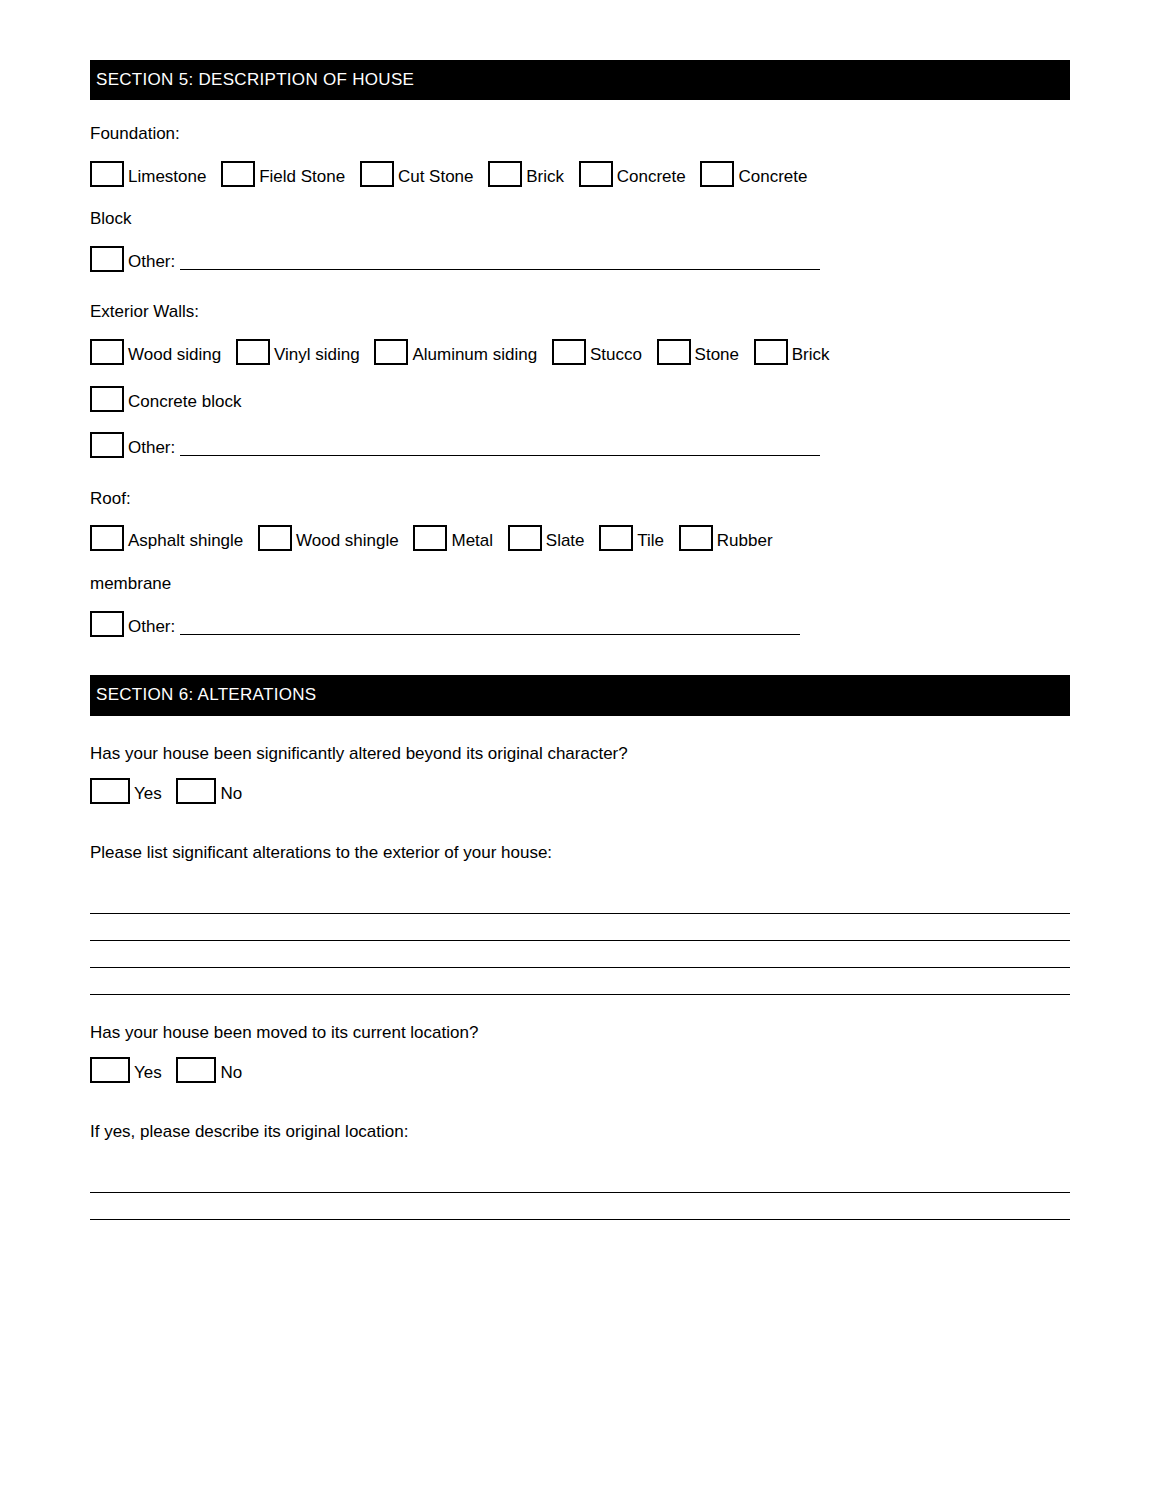SECTION 5: DESCRIPTION OF HOUSE
Foundation:
Limestone Field Stone Cut Stone Brick Concrete Concrete
Block
Other:
Exterior Walls:
Wood siding Vinyl siding Aluminum siding Stucco Stone Brick
Concrete block
Other:
Roof:
Asphalt shingle Wood shingle Metal Slate Tile Rubber
membrane
Other:
SECTION 6: ALTERATIONS
Has your house been significantly altered beyond its original character?
Yes No
Please list significant alterations to the exterior of your house:
Has your house been moved to its current location?
Yes No
If yes, please describe its original location: